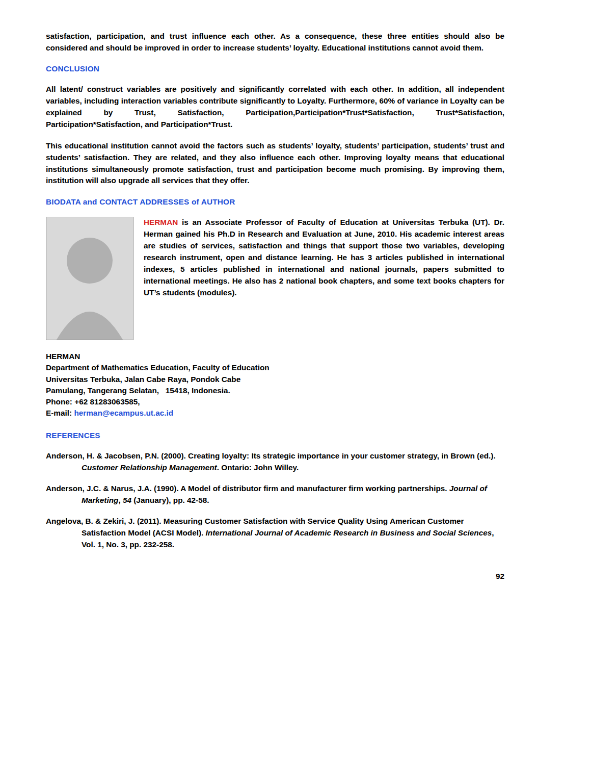satisfaction, participation, and trust influence each other. As a consequence, these three entities should also be considered and should be improved in order to increase students’ loyalty. Educational institutions cannot avoid them.
CONCLUSION
All latent/ construct variables are positively and significantly correlated with each other. In addition, all independent variables, including interaction variables contribute significantly to Loyalty. Furthermore, 60% of variance in Loyalty can be explained by Trust, Satisfaction, Participation,Participation*Trust*Satisfaction, Trust*Satisfaction, Participation*Satisfaction, and Participation*Trust.
This educational institution cannot avoid the factors such as students’ loyalty, students’ participation, students’ trust and students’ satisfaction. They are related, and they also influence each other. Improving loyalty means that educational institutions simultaneously promote satisfaction, trust and participation become much promising. By improving them, institution will also upgrade all services that they offer.
BIODATA and CONTACT ADDRESSES of AUTHOR
HERMAN is an Associate Professor of Faculty of Education at Universitas Terbuka (UT). Dr. Herman gained his Ph.D in Research and Evaluation at June, 2010. His academic interest areas are studies of services, satisfaction and things that support those two variables, developing research instrument, open and distance learning. He has 3 articles published in international indexes, 5 articles published in international and national journals, papers submitted to international meetings. He also has 2 national book chapters, and some text books chapters for UT’s students (modules).
HERMAN
Department of Mathematics Education, Faculty of Education
Universitas Terbuka, Jalan Cabe Raya, Pondok Cabe
Pamulang, Tangerang Selatan, 15418, Indonesia.
Phone: +62 81283063585,
E-mail: herman@ecampus.ut.ac.id
REFERENCES
Anderson, H. & Jacobsen, P.N. (2000). Creating loyalty: Its strategic importance in your customer strategy, in Brown (ed.). Customer Relationship Management. Ontario: John Willey.
Anderson, J.C. & Narus, J.A. (1990). A Model of distributor firm and manufacturer firm working partnerships. Journal of Marketing, 54 (January), pp. 42-58.
Angelova, B. & Zekiri, J. (2011). Measuring Customer Satisfaction with Service Quality Using American Customer Satisfaction Model (ACSI Model). International Journal of Academic Research in Business and Social Sciences, Vol. 1, No. 3, pp. 232-258.
92